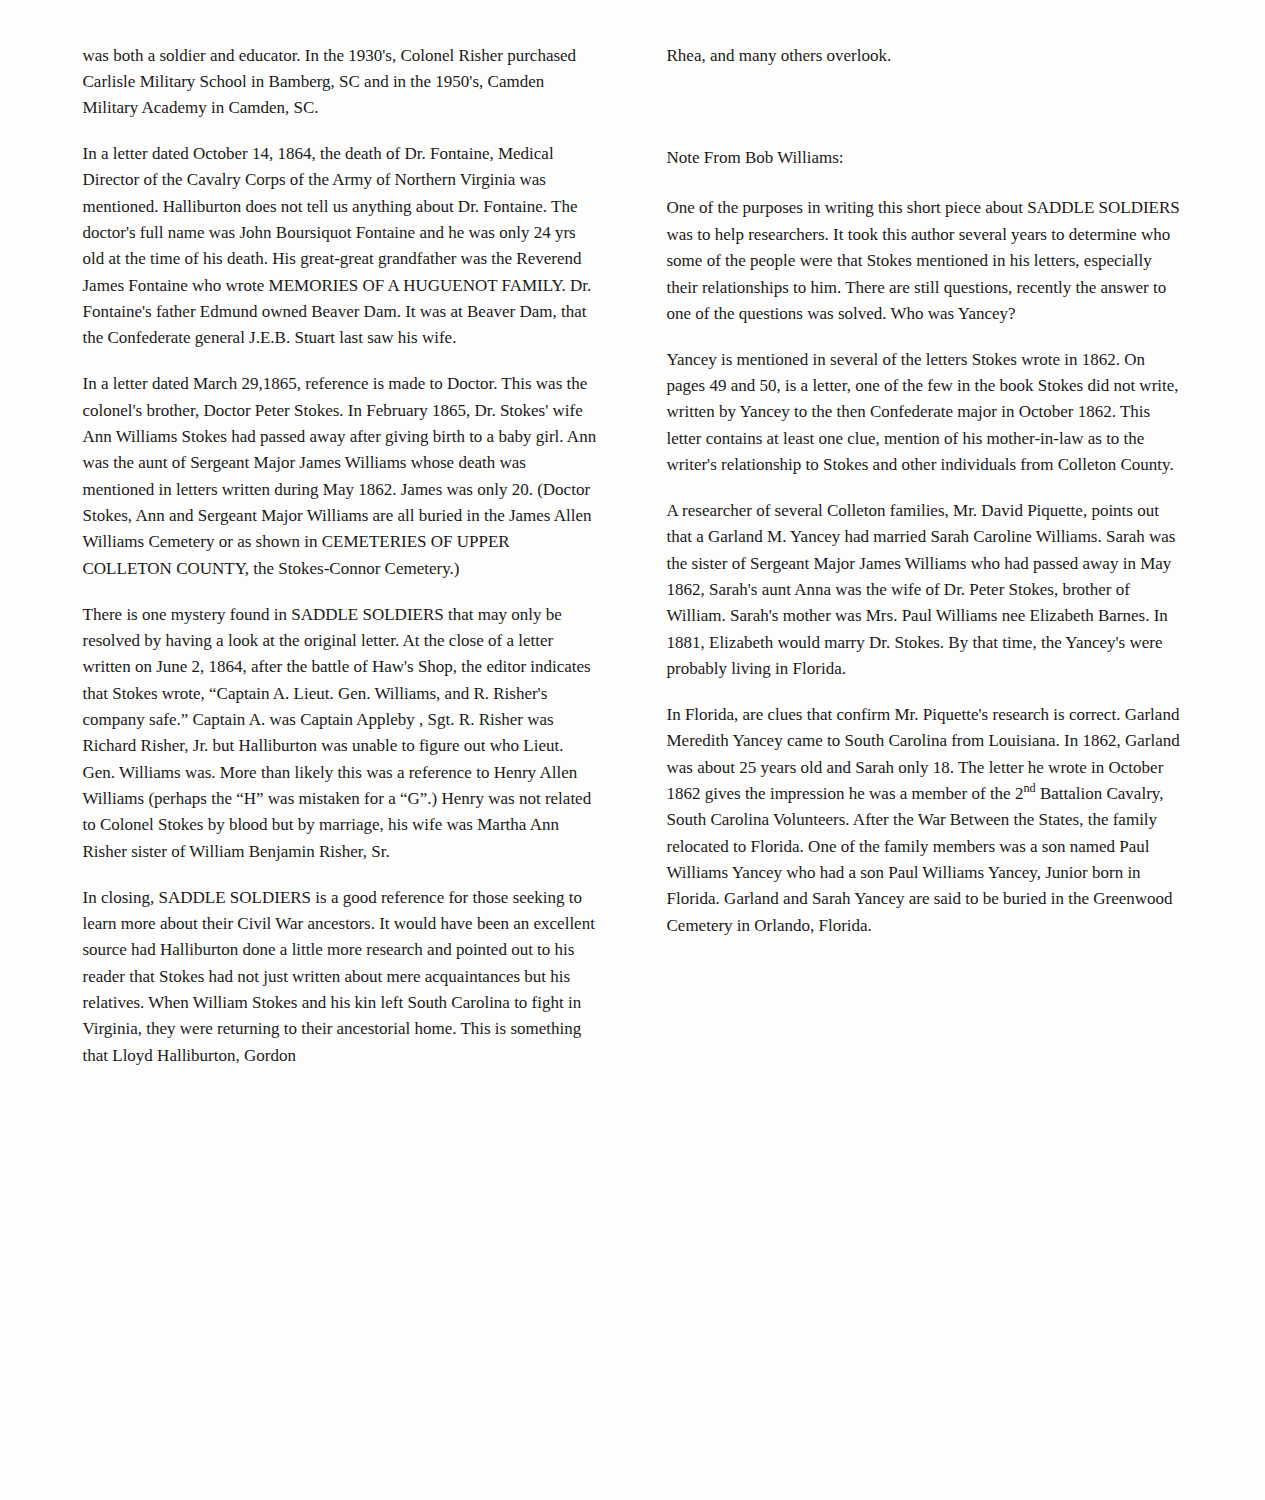was both a soldier and educator. In the 1930's, Colonel Risher purchased Carlisle Military School in Bamberg, SC and in the 1950's, Camden Military Academy in Camden, SC.
In a letter dated October 14, 1864, the death of Dr. Fontaine, Medical Director of the Cavalry Corps of the Army of Northern Virginia was mentioned. Halliburton does not tell us anything about Dr. Fontaine. The doctor's full name was John Boursiquot Fontaine and he was only 24 yrs old at the time of his death. His great-great grandfather was the Reverend James Fontaine who wrote MEMORIES OF A HUGUENOT FAMILY. Dr. Fontaine's father Edmund owned Beaver Dam. It was at Beaver Dam, that the Confederate general J.E.B. Stuart last saw his wife.
In a letter dated March 29,1865, reference is made to Doctor. This was the colonel's brother, Doctor Peter Stokes. In February 1865, Dr. Stokes' wife Ann Williams Stokes had passed away after giving birth to a baby girl. Ann was the aunt of Sergeant Major James Williams whose death was mentioned in letters written during May 1862. James was only 20. (Doctor Stokes, Ann and Sergeant Major Williams are all buried in the James Allen Williams Cemetery or as shown in CEMETERIES OF UPPER COLLETON COUNTY, the Stokes-Connor Cemetery.)
There is one mystery found in SADDLE SOLDIERS that may only be resolved by having a look at the original letter. At the close of a letter written on June 2, 1864, after the battle of Haw's Shop, the editor indicates that Stokes wrote, “Captain A. Lieut. Gen. Williams, and R. Risher's company safe.” Captain A. was Captain Appleby , Sgt. R. Risher was Richard Risher, Jr. but Halliburton was unable to figure out who Lieut. Gen. Williams was. More than likely this was a reference to Henry Allen Williams (perhaps the “H” was mistaken for a “G”.) Henry was not related to Colonel Stokes by blood but by marriage, his wife was Martha Ann Risher sister of William Benjamin Risher, Sr.
In closing, SADDLE SOLDIERS is a good reference for those seeking to learn more about their Civil War ancestors. It would have been an excellent source had Halliburton done a little more research and pointed out to his reader that Stokes had not just written about mere acquaintances but his relatives. When William Stokes and his kin left South Carolina to fight in Virginia, they were returning to their ancestorial home. This is something that Lloyd Halliburton, Gordon
Rhea, and many others overlook.
Note From Bob Williams:
One of the purposes in writing this short piece about SADDLE SOLDIERS was to help researchers. It took this author several years to determine who some of the people were that Stokes mentioned in his letters, especially their relationships to him. There are still questions, recently the answer to one of the questions was solved. Who was Yancey?
Yancey is mentioned in several of the letters Stokes wrote in 1862. On pages 49 and 50, is a letter, one of the few in the book Stokes did not write, written by Yancey to the then Confederate major in October 1862. This letter contains at least one clue, mention of his mother-in-law as to the writer's relationship to Stokes and other individuals from Colleton County.
A researcher of several Colleton families, Mr. David Piquette, points out that a Garland M. Yancey had married Sarah Caroline Williams. Sarah was the sister of Sergeant Major James Williams who had passed away in May 1862, Sarah's aunt Anna was the wife of Dr. Peter Stokes, brother of William. Sarah's mother was Mrs. Paul Williams nee Elizabeth Barnes. In 1881, Elizabeth would marry Dr. Stokes. By that time, the Yancey's were probably living in Florida.
In Florida, are clues that confirm Mr. Piquette's research is correct. Garland Meredith Yancey came to South Carolina from Louisiana. In 1862, Garland was about 25 years old and Sarah only 18. The letter he wrote in October 1862 gives the impression he was a member of the 2nd Battalion Cavalry, South Carolina Volunteers. After the War Between the States, the family relocated to Florida. One of the family members was a son named Paul Williams Yancey who had a son Paul Williams Yancey, Junior born in Florida. Garland and Sarah Yancey are said to be buried in the Greenwood Cemetery in Orlando, Florida.